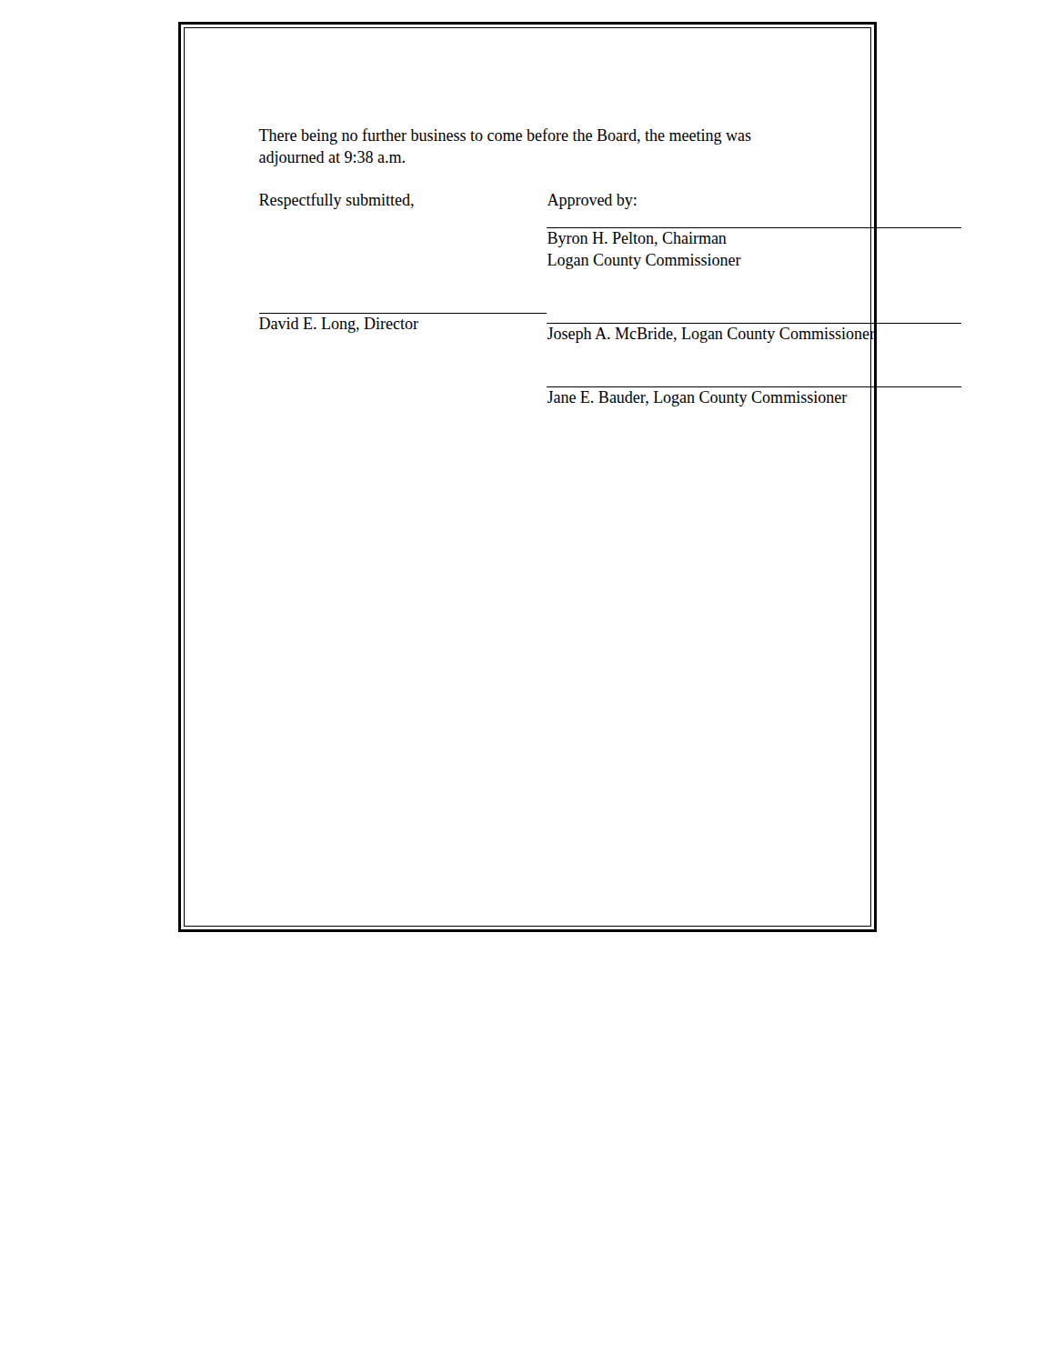There being no further business to come before the Board, the meeting was adjourned at 9:38 a.m.
| Respectfully submitted, | Approved by: |
| | Byron H. Pelton, Chairman Logan County Commissioner |
| David E. Long, Director | Joseph A. McBride, Logan County Commissioner |
| | Jane E. Bauder, Logan County Commissioner |